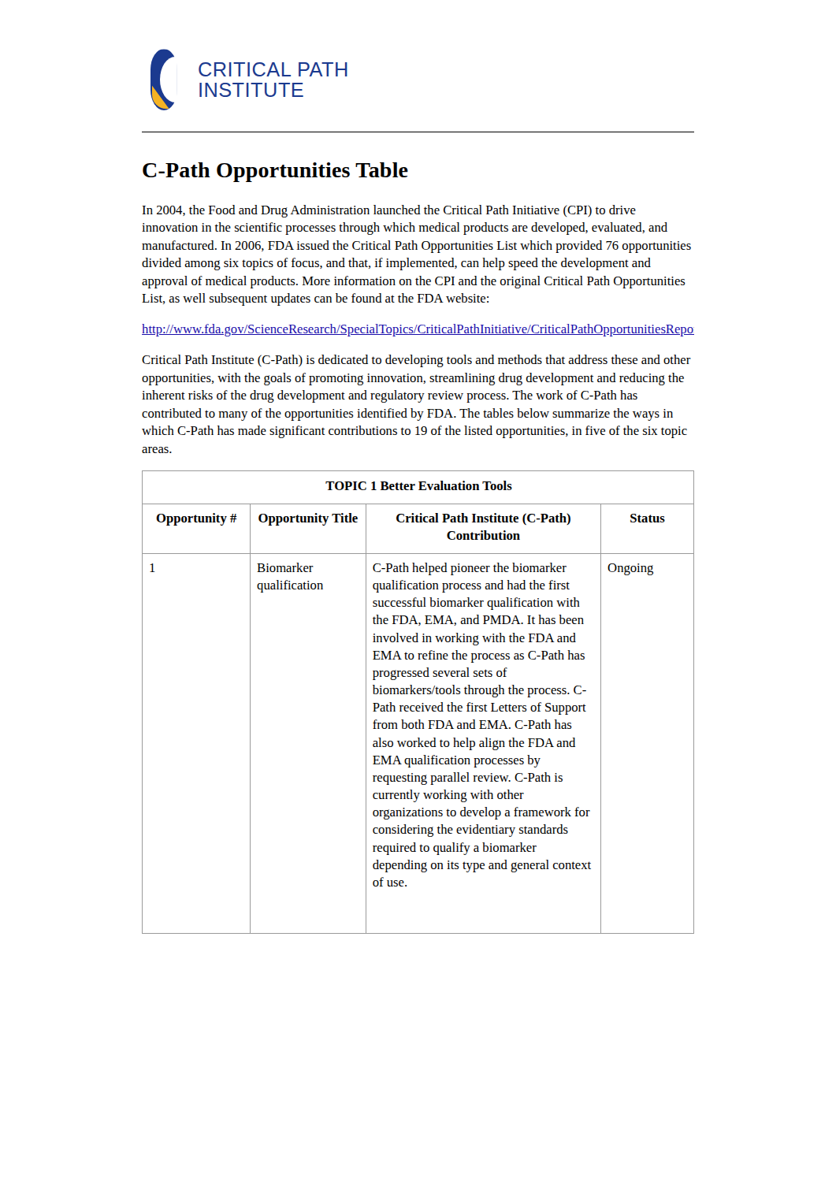CRITICAL PATH
INSTITUTE
C-Path Opportunities Table
In 2004, the Food and Drug Administration launched the Critical Path Initiative (CPI) to drive innovation in the scientific processes through which medical products are developed, evaluated, and manufactured. In 2006, FDA issued the Critical Path Opportunities List which provided 76 opportunities divided among six topics of focus, and that, if implemented, can help speed the development and approval of medical products. More information on the CPI and the original Critical Path Opportunities List, as well subsequent updates can be found at the FDA website:
http://www.fda.gov/ScienceResearch/SpecialTopics/CriticalPathInitiative/CriticalPathOpportunitiesReports/default.htm
Critical Path Institute (C-Path) is dedicated to developing tools and methods that address these and other opportunities, with the goals of promoting innovation, streamlining drug development and reducing the inherent risks of the drug development and regulatory review process. The work of C-Path has contributed to many of the opportunities identified by FDA. The tables below summarize the ways in which C-Path has made significant contributions to 19 of the listed opportunities, in five of the six topic areas.
| TOPIC 1 Better Evaluation Tools |
| --- |
| Opportunity # | Opportunity Title | Critical Path Institute (C-Path) Contribution | Status |
| 1 | Biomarker qualification | C-Path helped pioneer the biomarker qualification process and had the first successful biomarker qualification with the FDA, EMA, and PMDA. It has been involved in working with the FDA and EMA to refine the process as C-Path has progressed several sets of biomarkers/tools through the process. C-Path received the first Letters of Support from both FDA and EMA. C-Path has also worked to help align the FDA and EMA qualification processes by requesting parallel review. C-Path is currently working with other organizations to develop a framework for considering the evidentiary standards required to qualify a biomarker depending on its type and general context of use. | Ongoing |